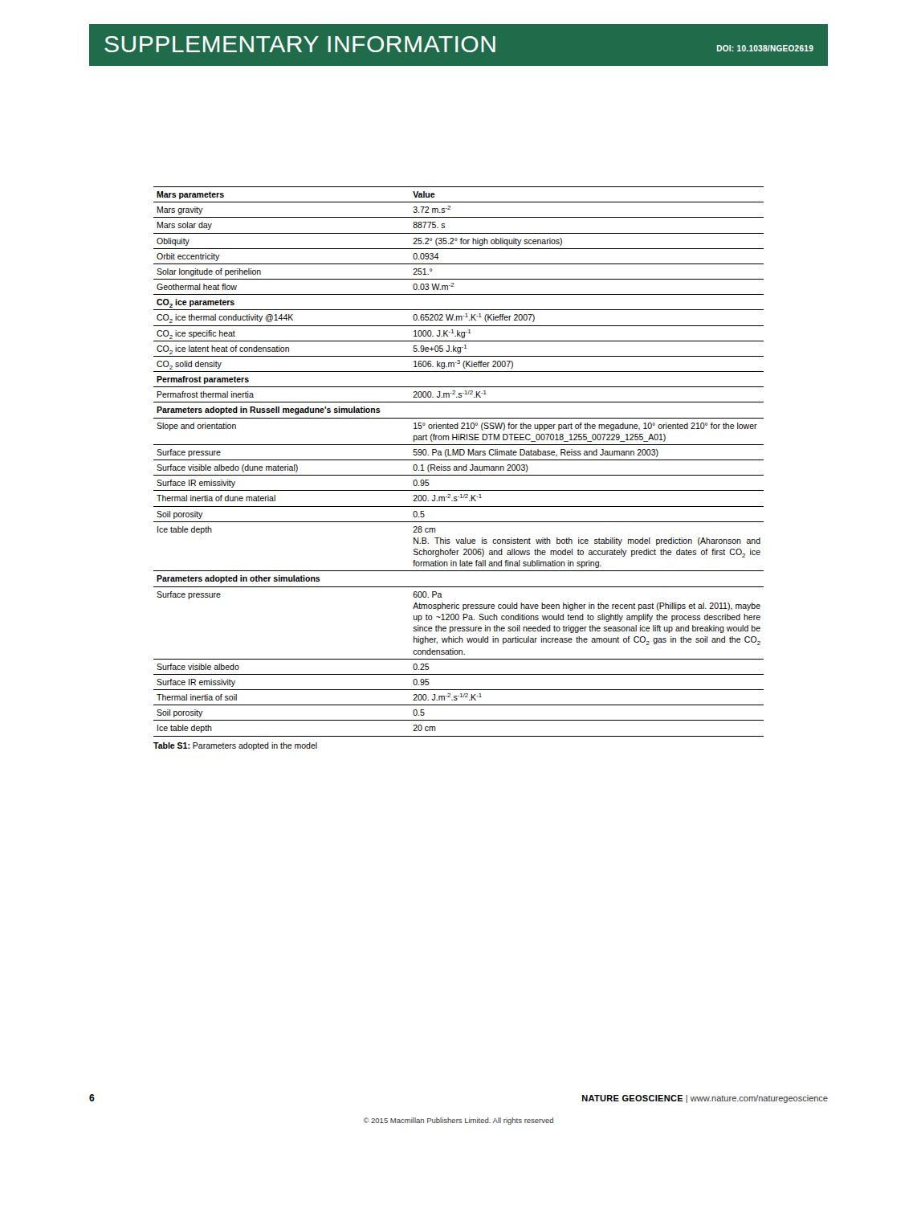SUPPLEMENTARY INFORMATION
DOI: 10.1038/NGEO2619
| Mars parameters | Value |
| Mars gravity | 3.72 m.s -2 |
| Mars solar day | 88775. s |
| Obliquity | 25.2° (35.2° for high obliquity scenarios) |
| Orbit eccentricity | 0.0934 |
| Solar longitude of perihelion | 251.° |
| Geothermal heat flow | 0.03 W.m -2 |
| CO 2 ice parameters | |
| CO 2 ice thermal conductivity @144K | 0.65202 W.m -1 .K -1 (Kieffer 2007) |
| CO 2 ice specific heat | 1000. J.K -1 .kg -1 |
| CO 2 ice latent heat of condensation | 5.9e+05 J.kg -1 |
| CO 2 solid density | 1606. kg.m -3 (Kieffer 2007) |
| Permafrost parameters | |
| Permafrost thermal inertia | 2000. J.m -2 .s -1/2 .K -1 |
| Parameters adopted in Russell megadune's simulations | |
| Slope and orientation | 15° oriented 210° (SSW) for the upper part of the megadune, 10° oriented 210° for the lower part (from HiRISE DTM DTEEC_007018_1255_007229_1255_A01) |
| Surface pressure | 590. Pa (LMD Mars Climate Database, Reiss and Jaumann 2003) |
| Surface visible albedo (dune material) | 0.1 (Reiss and Jaumann 2003) |
| Surface IR emissivity | 0.95 |
| Thermal inertia of dune material | 200. J.m -2 .s -1/2 .K -1 |
| Soil porosity | 0.5 |
| Ice table depth | 28 cm N.B. This value is consistent with both ice stability model prediction (Aharonson and Schorghofer 2006) and allows the model to accurately predict the dates of first CO 2 ice formation in late fall and final sublimation in spring. |
| Parameters adopted in other simulations | |
| Surface pressure | 600. Pa Atmospheric pressure could have been higher in the recent past (Phillips et al. 2011), maybe up to ~1200 Pa. Such conditions would tend to slightly amplify the process described here since the pressure in the soil needed to trigger the seasonal ice lift up and breaking would be higher, which would in particular increase the amount of CO 2 gas in the soil and the CO 2 condensation. |
| Surface visible albedo | 0.25 |
| Surface IR emissivity | 0.95 |
| Thermal inertia of soil | 200. J.m -2 .s -1/2 .K -1 |
| Soil porosity | 0.5 |
| Ice table depth | 20 cm |
Table S1: Parameters adopted in the model
6
NATURE GEOSCIENCE | www.nature.com/naturegeoscience
© 2015 Macmillan Publishers Limited. All rights reserved